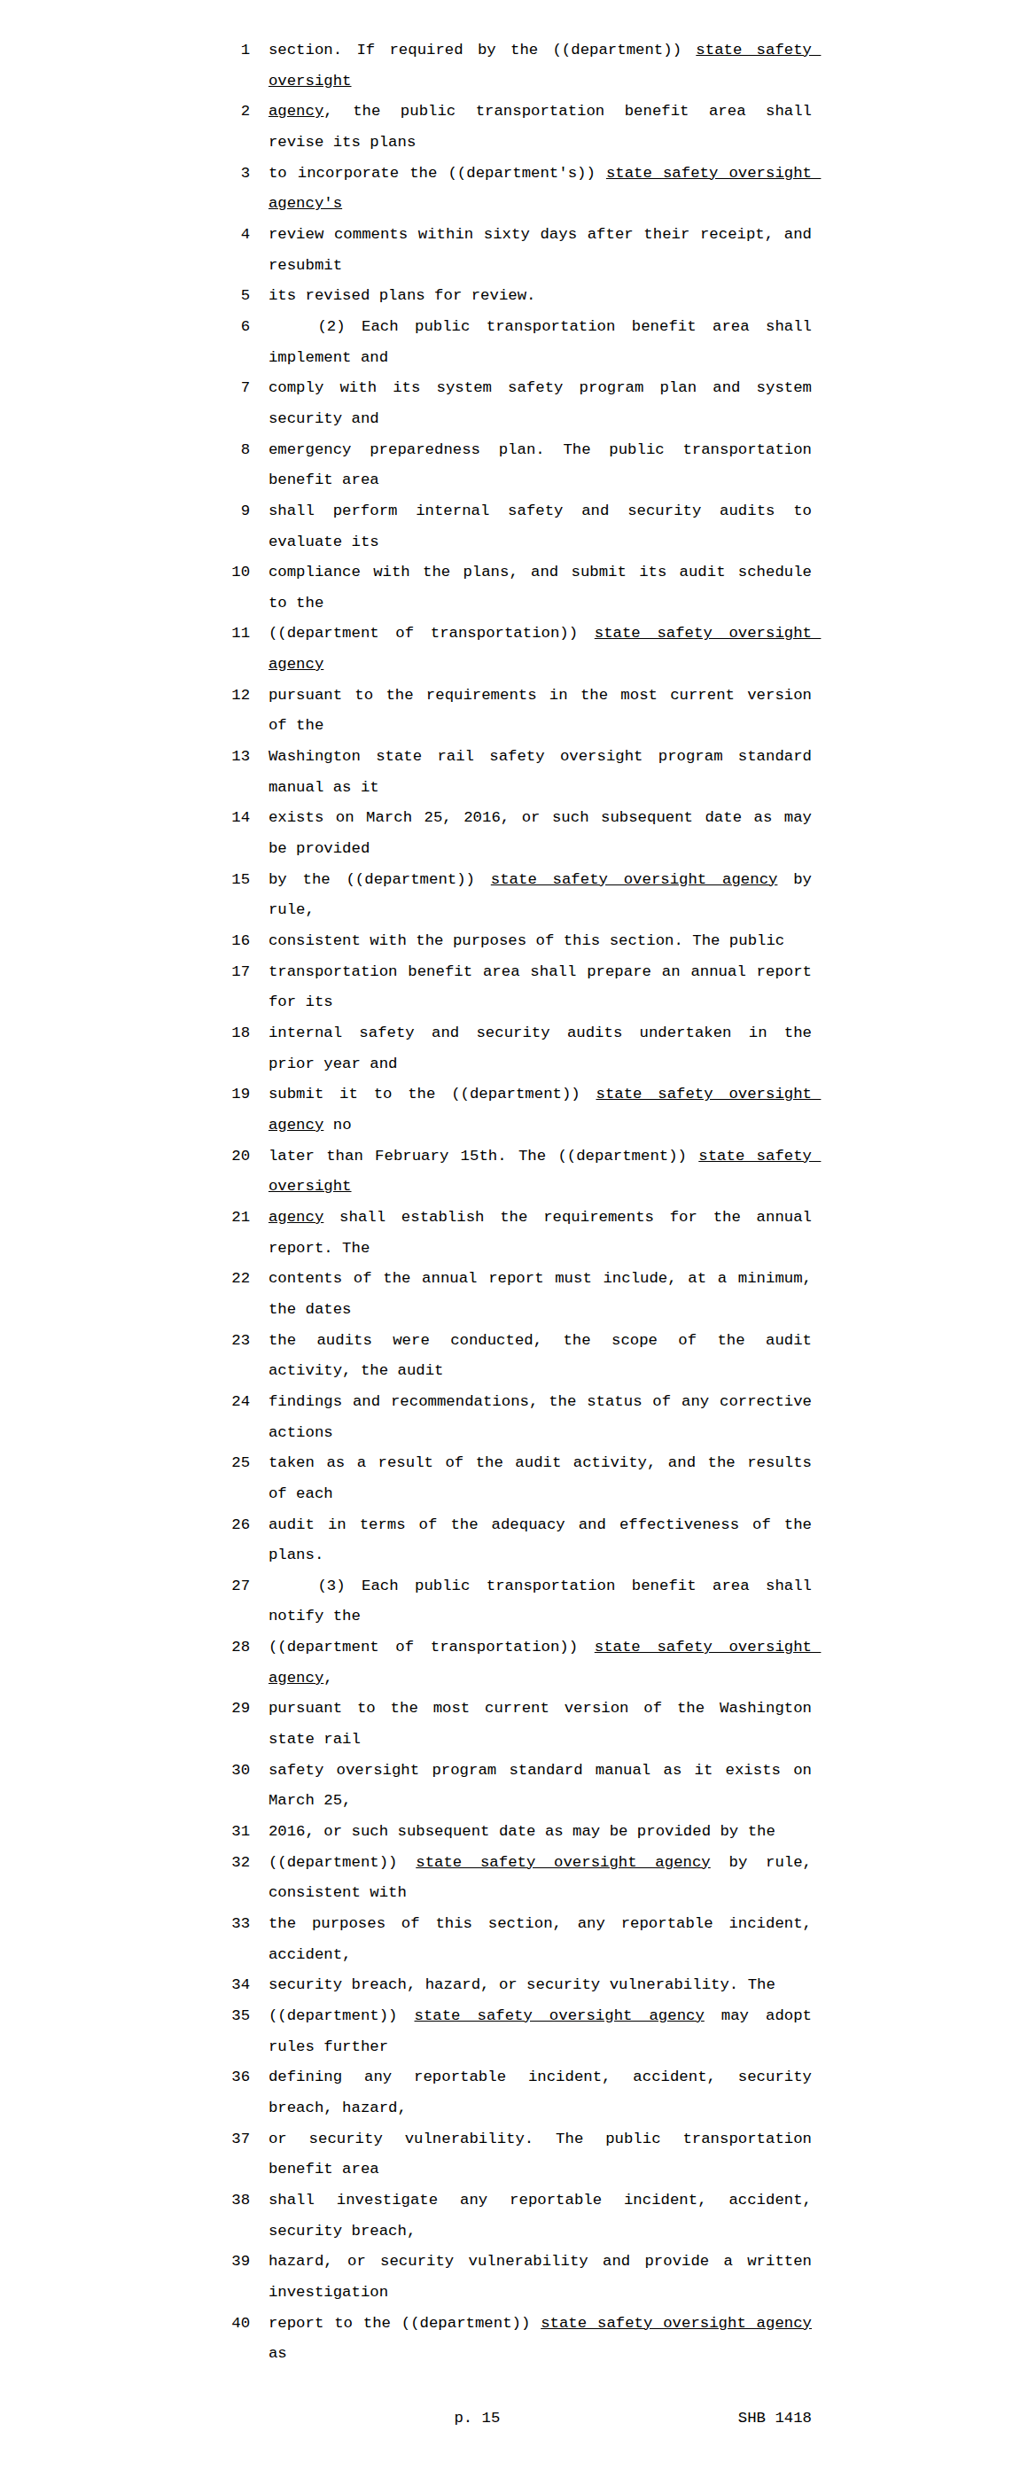1 section. If required by the ((department)) state safety oversight
2 agency, the public transportation benefit area shall revise its plans
3 to incorporate the ((department's)) state safety oversight agency's
4 review comments within sixty days after their receipt, and resubmit
5 its revised plans for review.
6 (2) Each public transportation benefit area shall implement and
7 comply with its system safety program plan and system security and
8 emergency preparedness plan. The public transportation benefit area
9 shall perform internal safety and security audits to evaluate its
10 compliance with the plans, and submit its audit schedule to the
11((department of transportation)) state safety oversight agency
12 pursuant to the requirements in the most current version of the
13 Washington state rail safety oversight program standard manual as it
14 exists on March 25, 2016, or such subsequent date as may be provided
15 by the ((department)) state safety oversight agency by rule,
16 consistent with the purposes of this section. The public
17 transportation benefit area shall prepare an annual report for its
18 internal safety and security audits undertaken in the prior year and
19 submit it to the ((department)) state safety oversight agency no
20 later than February 15th. The ((department)) state safety oversight
21 agency shall establish the requirements for the annual report. The
22 contents of the annual report must include, at a minimum, the dates
23 the audits were conducted, the scope of the audit activity, the audit
24 findings and recommendations, the status of any corrective actions
25 taken as a result of the audit activity, and the results of each
26 audit in terms of the adequacy and effectiveness of the plans.
27 (3) Each public transportation benefit area shall notify the
28((department of transportation)) state safety oversight agency,
29 pursuant to the most current version of the Washington state rail
30 safety oversight program standard manual as it exists on March 25,
312016, or such subsequent date as may be provided by the
32((department)) state safety oversight agency by rule, consistent with
33 the purposes of this section, any reportable incident, accident,
34 security breach, hazard, or security vulnerability. The
35((department)) state safety oversight agency may adopt rules further
36 defining any reportable incident, accident, security breach, hazard,
37 or security vulnerability. The public transportation benefit area
38 shall investigate any reportable incident, accident, security breach,
39 hazard, or security vulnerability and provide a written investigation
40 report to the ((department)) state safety oversight agency as
p. 15 SHB 1418